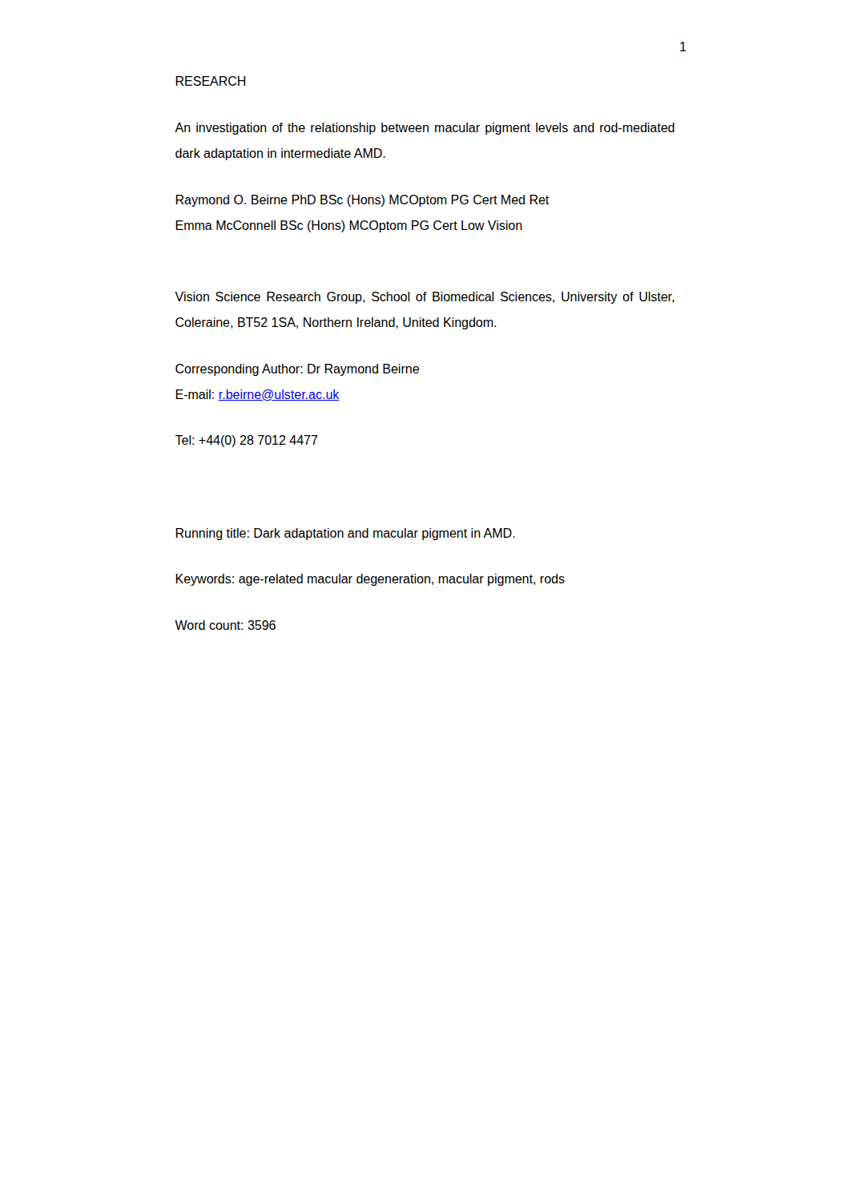1
RESEARCH
An investigation of the relationship between macular pigment levels and rod-mediated dark adaptation in intermediate AMD.
Raymond O. Beirne PhD BSc (Hons) MCOptom PG Cert Med Ret
Emma McConnell BSc (Hons) MCOptom PG Cert Low Vision
Vision Science Research Group, School of Biomedical Sciences, University of Ulster, Coleraine, BT52 1SA, Northern Ireland, United Kingdom.
Corresponding Author: Dr Raymond Beirne
E-mail: r.beirne@ulster.ac.uk
Tel: +44(0) 28 7012 4477
Running title: Dark adaptation and macular pigment in AMD.
Keywords: age-related macular degeneration, macular pigment, rods
Word count: 3596